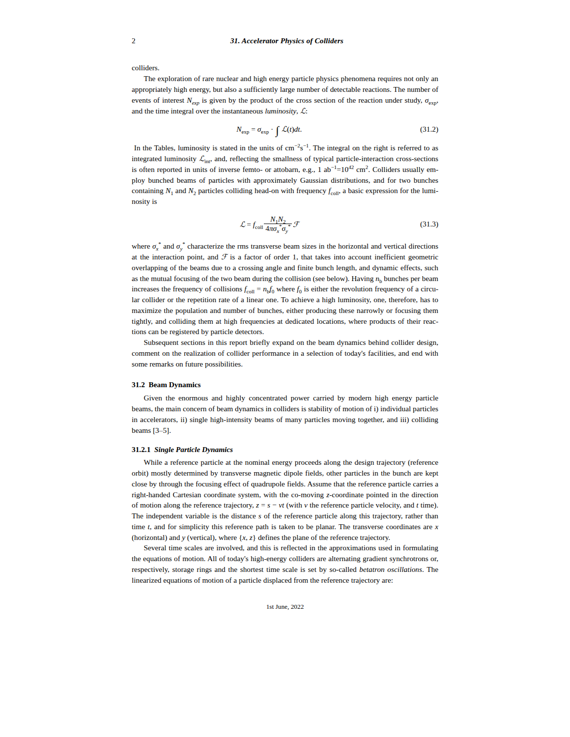2 31. Accelerator Physics of Colliders
colliders.
The exploration of rare nuclear and high energy particle physics phenomena requires not only an appropriately high energy, but also a sufficiently large number of detectable reactions. The number of events of interest Nexp is given by the product of the cross section of the reaction under study, σexp, and the time integral over the instantaneous luminosity, ℒ:
Nexp = σexp · ∫ ℒ(t)dt. (31.2)
In the Tables, luminosity is stated in the units of cm−2s−1. The integral on the right is referred to as integrated luminosity ℒint, and, reflecting the smallness of typical particle-interaction cross-sections is often reported in units of inverse femto- or attobarn, e.g., 1 ab−1=1042 cm2. Colliders usually employ bunched beams of particles with approximately Gaussian distributions, and for two bunches containing N1 and N2 particles colliding head-on with frequency fcoll, a basic expression for the luminosity is
ℒ = fcollN1N24πσx*σy*ℱ (31.3)
where σx* and σy* characterize the rms transverse beam sizes in the horizontal and vertical directions at the interaction point, and ℱ is a factor of order 1, that takes into account inefficient geometric overlapping of the beams due to a crossing angle and finite bunch length, and dynamic effects, such as the mutual focusing of the two beam during the collision (see below). Having nb bunches per beam increases the frequency of collisions fcoll = nbf0 where f0 is either the revolution frequency of a circular collider or the repetition rate of a linear one. To achieve a high luminosity, one, therefore, has to maximize the population and number of bunches, either producing these narrowly or focusing them tightly, and colliding them at high frequencies at dedicated locations, where products of their reactions can be registered by particle detectors.
Subsequent sections in this report briefly expand on the beam dynamics behind collider design, comment on the realization of collider performance in a selection of today's facilities, and end with some remarks on future possibilities.
31.2 Beam Dynamics
Given the enormous and highly concentrated power carried by modern high energy particle beams, the main concern of beam dynamics in colliders is stability of motion of i) individual particles in accelerators, ii) single high-intensity beams of many particles moving together, and iii) colliding beams [3–5].
31.2.1 Single Particle Dynamics
While a reference particle at the nominal energy proceeds along the design trajectory (reference orbit) mostly determined by transverse magnetic dipole fields, other particles in the bunch are kept close by through the focusing effect of quadrupole fields. Assume that the reference particle carries a right-handed Cartesian coordinate system, with the co-moving z-coordinate pointed in the direction of motion along the reference trajectory, z = s − vt (with v the reference particle velocity, and t time). The independent variable is the distance s of the reference particle along this trajectory, rather than time t, and for simplicity this reference path is taken to be planar. The transverse coordinates are x (horizontal) and y (vertical), where {x, z} defines the plane of the reference trajectory.
Several time scales are involved, and this is reflected in the approximations used in formulating the equations of motion. All of today's high-energy colliders are alternating gradient synchrotrons or, respectively, storage rings and the shortest time scale is set by so-called betatron oscillations. The linearized equations of motion of a particle displaced from the reference trajectory are:
1st June, 2022